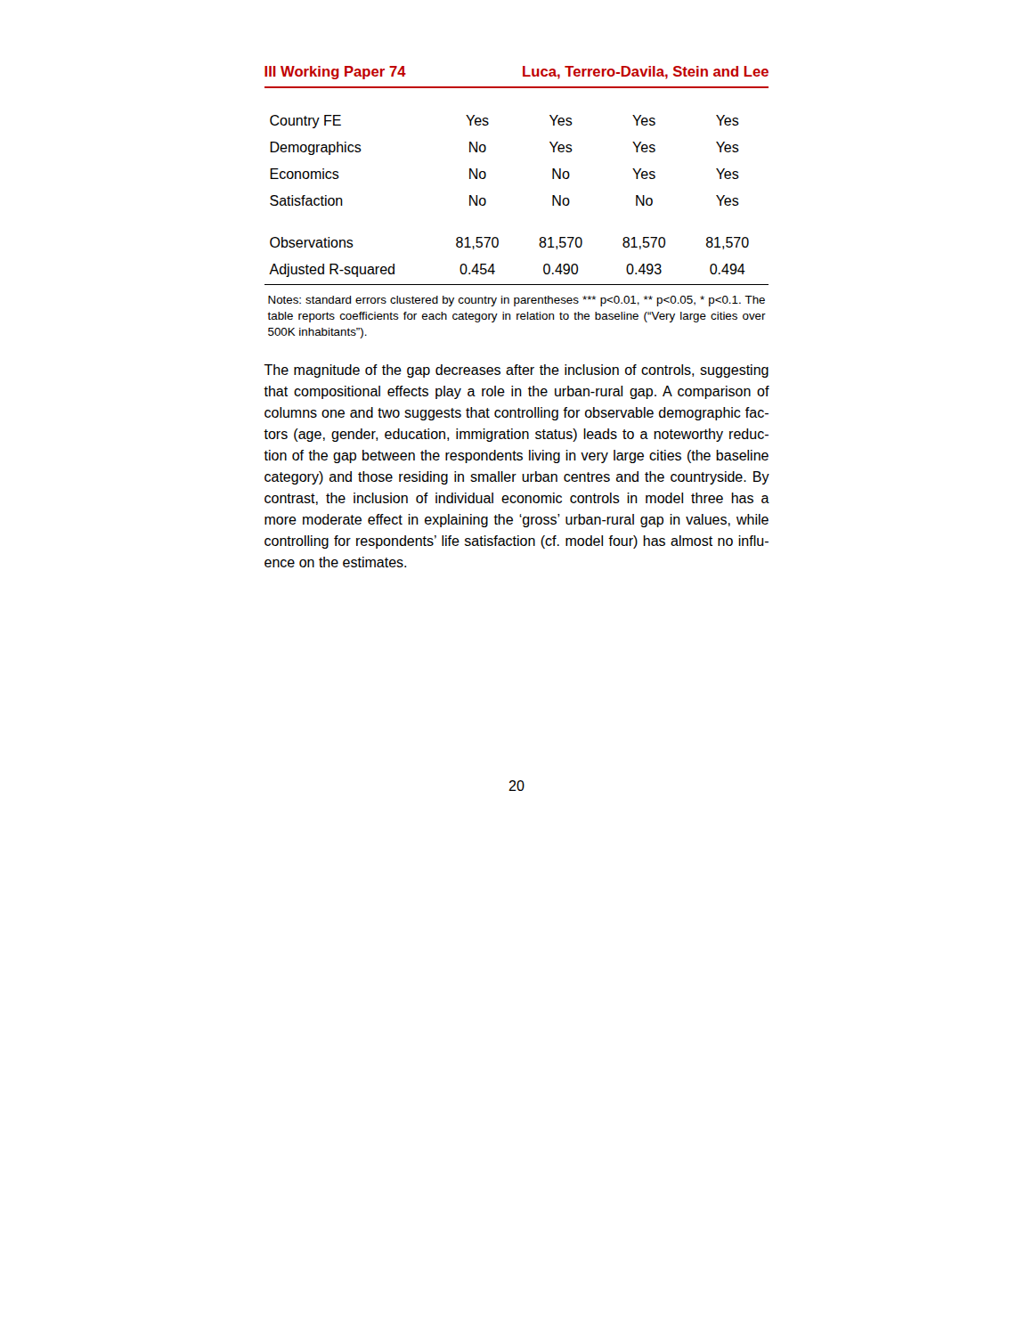III Working Paper 74 Luca, Terrero-Davila, Stein and Lee
| Country FE | Yes | Yes | Yes | Yes |
| Demographics | No | Yes | Yes | Yes |
| Economics | No | No | Yes | Yes |
| Satisfaction | No | No | No | Yes |
| Observations | 81,570 | 81,570 | 81,570 | 81,570 |
| Adjusted R-squared | 0.454 | 0.490 | 0.493 | 0.494 |
Notes: standard errors clustered by country in parentheses *** p<0.01, ** p<0.05, * p<0.1. The table reports coefficients for each category in relation to the baseline (“Very large cities over 500K inhabitants”).
The magnitude of the gap decreases after the inclusion of controls, suggesting that compositional effects play a role in the urban-rural gap. A comparison of columns one and two suggests that controlling for observable demographic factors (age, gender, education, immigration status) leads to a noteworthy reduction of the gap between the respondents living in very large cities (the baseline category) and those residing in smaller urban centres and the countryside. By contrast, the inclusion of individual economic controls in model three has a more moderate effect in explaining the ‘gross’ urban-rural gap in values, while controlling for respondents’ life satisfaction (cf. model four) has almost no influence on the estimates.
20